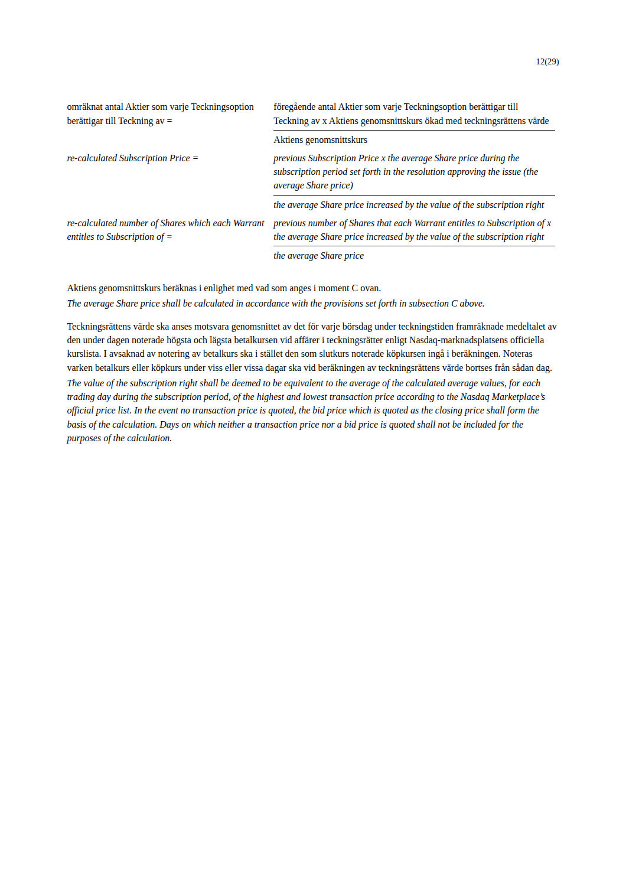12(29)
| omräknat antal Aktier som varje Teckningsoption berättigar till Teckning av = | föregående antal Aktier som varje Teckningsoption berättigar till Teckning av x Aktiens genomsnittskurs ökad med teckningsrättens värde Aktiens genomsnittskurs |
| re-calculated Subscription Price = | previous Subscription Price x the average Share price during the subscription period set forth in the resolution approving the issue (the average Share price) the average Share price increased by the value of the subscription right |
| re-calculated number of Shares which each Warrant entitles to Subscription of = | previous number of Shares that each Warrant entitles to Subscription of x the average Share price increased by the value of the subscription right the average Share price |
Aktiens genomsnittskurs beräknas i enlighet med vad som anges i moment C ovan.
The average Share price shall be calculated in accordance with the provisions set forth in subsection C above.
Teckningsrättens värde ska anses motsvara genomsnittet av det för varje börsdag under teckningstiden framräknade medeltalet av den under dagen noterade högsta och lägsta betalkursen vid affärer i teckningsrätter enligt Nasdaq-marknadsplatsens officiella kurslista. I avsaknad av notering av betalkurs ska i stället den som slutkurs noterade köpkursen ingå i beräkningen. Noteras varken betalkurs eller köpkurs under viss eller vissa dagar ska vid beräkningen av teckningsrättens värde bortses från sådan dag.
The value of the subscription right shall be deemed to be equivalent to the average of the calculated average values, for each trading day during the subscription period, of the highest and lowest transaction price according to the Nasdaq Marketplace’s official price list. In the event no transaction price is quoted, the bid price which is quoted as the closing price shall form the basis of the calculation. Days on which neither a transaction price nor a bid price is quoted shall not be included for the purposes of the calculation.